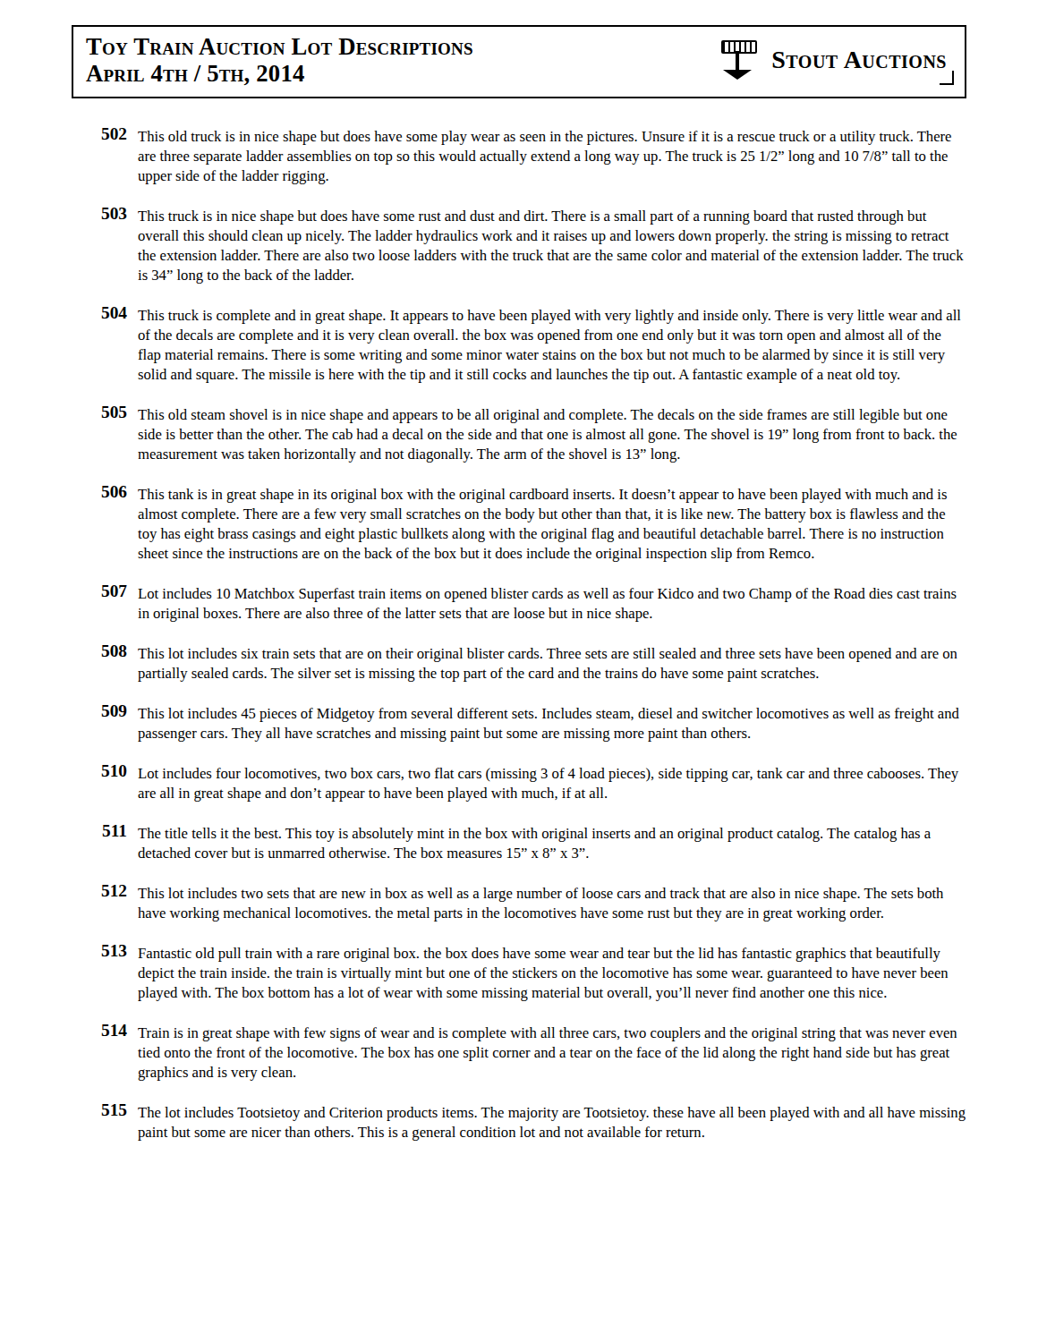Toy Train Auction Lot Descriptions April 4th / 5th, 2014
Stout Auctions
502
This old truck is in nice shape but does have some play wear as seen in the pictures. Unsure if it is a rescue truck or a utility truck. There are three separate ladder assemblies on top so this would actually extend a long way up. The truck is 25 1/2” long and 10 7/8” tall to the upper side of the ladder rigging.
503
This truck is in nice shape but does have some rust and dust and dirt. There is a small part of a running board that rusted through but overall this should clean up nicely. The ladder hydraulics work and it raises up and lowers down properly. the string is missing to retract the extension ladder. There are also two loose ladders with the truck that are the same color and material of the extension ladder. The truck is 34” long to the back of the ladder.
504
This truck is complete and in great shape. It appears to have been played with very lightly and inside only. There is very little wear and all of the decals are complete and it is very clean overall. the box was opened from one end only but it was torn open and almost all of the flap material remains. There is some writing and some minor water stains on the box but not much to be alarmed by since it is still very solid and square. The missile is here with the tip and it still cocks and launches the tip out. A fantastic example of a neat old toy.
505
This old steam shovel is in nice shape and appears to be all original and complete. The decals on the side frames are still legible but one side is better than the other. The cab had a decal on the side and that one is almost all gone. The shovel is 19” long from front to back. the measurement was taken horizontally and not diagonally. The arm of the shovel is 13” long.
506
This tank is in great shape in its original box with the original cardboard inserts. It doesn’t appear to have been played with much and is almost complete. There are a few very small scratches on the body but other than that, it is like new. The battery box is flawless and the toy has eight brass casings and eight plastic bullkets along with the original flag and beautiful detachable barrel. There is no instruction sheet since the instructions are on the back of the box but it does include the original inspection slip from Remco.
507
Lot includes 10 Matchbox Superfast train items on opened blister cards as well as four Kidco and two Champ of the Road dies cast trains in original boxes. There are also three of the latter sets that are loose but in nice shape.
508
This lot includes six train sets that are on their original blister cards. Three sets are still sealed and three sets have been opened and are on partially sealed cards. The silver set is missing the top part of the card and the trains do have some paint scratches.
509
This lot includes 45 pieces of Midgetoy from several different sets. Includes steam, diesel and switcher locomotives as well as freight and passenger cars. They all have scratches and missing paint but some are missing more paint than others.
510
Lot includes four locomotives, two box cars, two flat cars (missing 3 of 4 load pieces), side tipping car, tank car and three cabooses. They are all in great shape and don’t appear to have been played with much, if at all.
511
The title tells it the best. This toy is absolutely mint in the box with original inserts and an original product catalog. The catalog has a detached cover but is unmarred otherwise. The box measures 15” x 8” x 3”.
512
This lot includes two sets that are new in box as well as a large number of loose cars and track that are also in nice shape. The sets both have working mechanical locomotives. the metal parts in the locomotives have some rust but they are in great working order.
513
Fantastic old pull train with a rare original box. the box does have some wear and tear but the lid has fantastic graphics that beautifully depict the train inside. the train is virtually mint but one of the stickers on the locomotive has some wear. guaranteed to have never been played with. The box bottom has a lot of wear with some missing material but overall, you’ll never find another one this nice.
514
Train is in great shape with few signs of wear and is complete with all three cars, two couplers and the original string that was never even tied onto the front of the locomotive. The box has one split corner and a tear on the face of the lid along the right hand side but has great graphics and is very clean.
515
The lot includes Tootsietoy and Criterion products items. The majority are Tootsietoy. these have all been played with and all have missing paint but some are nicer than others. This is a general condition lot and not available for return.